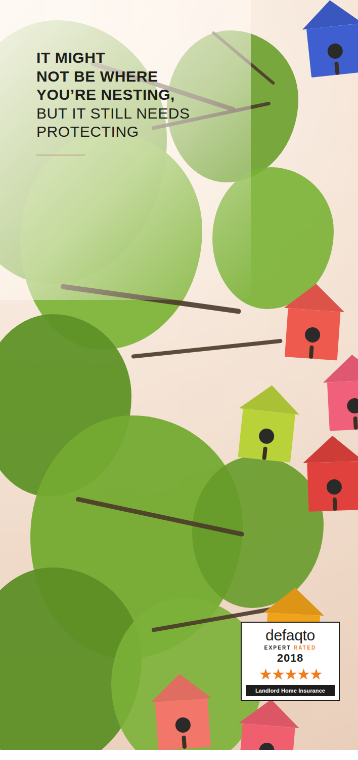It might not be where you’re nesting, but it still needs protecting
defaqto
EXPERT RATED
2018
★★★★★
Landlord Home Insurance